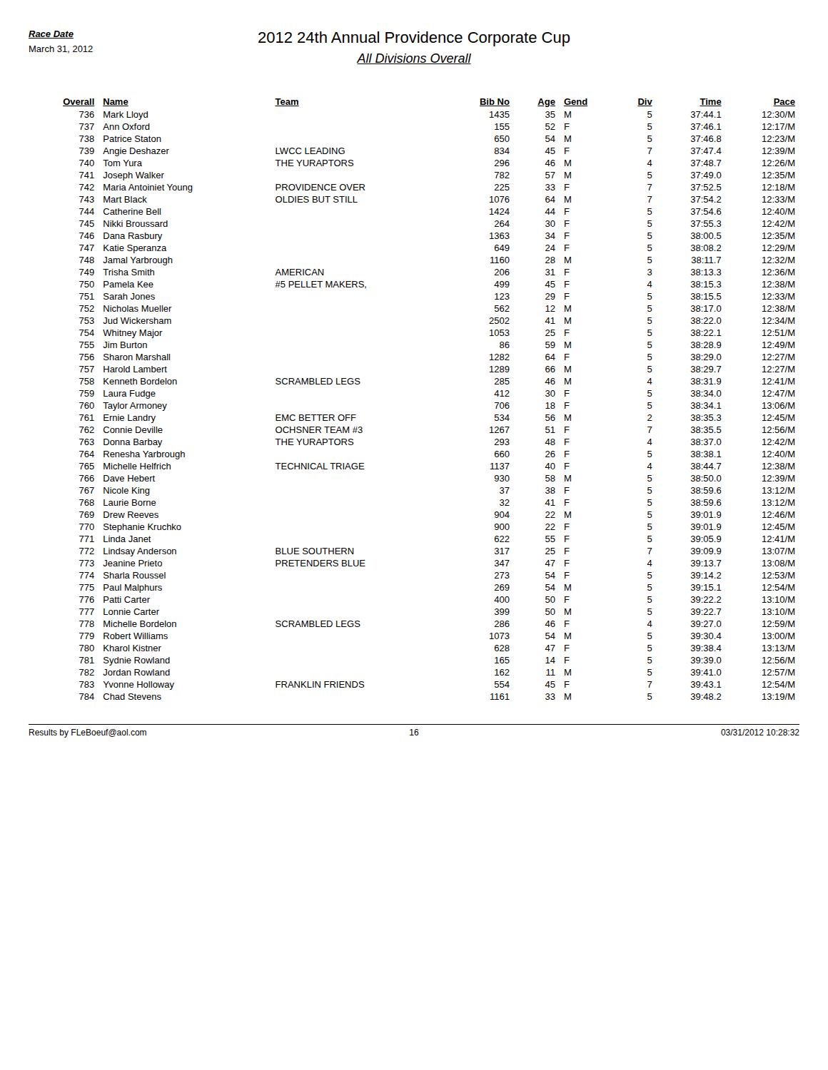Race Date March 31, 2012
2012 24th Annual Providence Corporate Cup
All Divisions Overall
| Overall | Name | Team | Bib No | Age | Gend | Div | Time | Pace |
| --- | --- | --- | --- | --- | --- | --- | --- | --- |
| 736 | Mark Lloyd | | 1435 | 35 | M | 5 | 37:44.1 | 12:30/M |
| 737 | Ann Oxford | | 155 | 52 | F | 5 | 37:46.1 | 12:17/M |
| 738 | Patrice Staton | | 650 | 54 | M | 5 | 37:46.8 | 12:23/M |
| 739 | Angie Deshazer | LWCC LEADING | 834 | 45 | F | 7 | 37:47.4 | 12:39/M |
| 740 | Tom Yura | THE YURAPTORS | 296 | 46 | M | 4 | 37:48.7 | 12:26/M |
| 741 | Joseph Walker | | 782 | 57 | M | 5 | 37:49.0 | 12:35/M |
| 742 | Maria Antoiniet Young | PROVIDENCE OVER | 225 | 33 | F | 7 | 37:52.5 | 12:18/M |
| 743 | Mart Black | OLDIES BUT STILL | 1076 | 64 | M | 7 | 37:54.2 | 12:33/M |
| 744 | Catherine Bell | | 1424 | 44 | F | 5 | 37:54.6 | 12:40/M |
| 745 | Nikki Broussard | | 264 | 30 | F | 5 | 37:55.3 | 12:42/M |
| 746 | Dana Rasbury | | 1363 | 34 | F | 5 | 38:00.5 | 12:35/M |
| 747 | Katie Speranza | | 649 | 24 | F | 5 | 38:08.2 | 12:29/M |
| 748 | Jamal Yarbrough | | 1160 | 28 | M | 5 | 38:11.7 | 12:32/M |
| 749 | Trisha Smith | AMERICAN | 206 | 31 | F | 3 | 38:13.3 | 12:36/M |
| 750 | Pamela Kee | #5 PELLET MAKERS, | 499 | 45 | F | 4 | 38:15.3 | 12:38/M |
| 751 | Sarah Jones | | 123 | 29 | F | 5 | 38:15.5 | 12:33/M |
| 752 | Nicholas Mueller | | 562 | 12 | M | 5 | 38:17.0 | 12:38/M |
| 753 | Jud Wickersham | | 2502 | 41 | M | 5 | 38:22.0 | 12:34/M |
| 754 | Whitney Major | | 1053 | 25 | F | 5 | 38:22.1 | 12:51/M |
| 755 | Jim Burton | | 86 | 59 | M | 5 | 38:28.9 | 12:49/M |
| 756 | Sharon Marshall | | 1282 | 64 | F | 5 | 38:29.0 | 12:27/M |
| 757 | Harold Lambert | | 1289 | 66 | M | 5 | 38:29.7 | 12:27/M |
| 758 | Kenneth Bordelon | SCRAMBLED LEGS | 285 | 46 | M | 4 | 38:31.9 | 12:41/M |
| 759 | Laura Fudge | | 412 | 30 | F | 5 | 38:34.0 | 12:47/M |
| 760 | Taylor Armoney | | 706 | 18 | F | 5 | 38:34.1 | 13:06/M |
| 761 | Ernie Landry | EMC BETTER OFF | 534 | 56 | M | 2 | 38:35.3 | 12:45/M |
| 762 | Connie Deville | OCHSNER TEAM #3 | 1267 | 51 | F | 7 | 38:35.5 | 12:56/M |
| 763 | Donna Barbay | THE YURAPTORS | 293 | 48 | F | 4 | 38:37.0 | 12:42/M |
| 764 | Renesha Yarbrough | | 660 | 26 | F | 5 | 38:38.1 | 12:40/M |
| 765 | Michelle Helfrich | TECHNICAL TRIAGE | 1137 | 40 | F | 4 | 38:44.7 | 12:38/M |
| 766 | Dave Hebert | | 930 | 58 | M | 5 | 38:50.0 | 12:39/M |
| 767 | Nicole King | | 37 | 38 | F | 5 | 38:59.6 | 13:12/M |
| 768 | Laurie Borne | | 32 | 41 | F | 5 | 38:59.6 | 13:12/M |
| 769 | Drew Reeves | | 904 | 22 | M | 5 | 39:01.9 | 12:46/M |
| 770 | Stephanie Kruchko | | 900 | 22 | F | 5 | 39:01.9 | 12:45/M |
| 771 | Linda Janet | | 622 | 55 | F | 5 | 39:05.9 | 12:41/M |
| 772 | Lindsay Anderson | BLUE SOUTHERN | 317 | 25 | F | 7 | 39:09.9 | 13:07/M |
| 773 | Jeanine Prieto | PRETENDERS BLUE | 347 | 47 | F | 4 | 39:13.7 | 13:08/M |
| 774 | Sharla Roussel | | 273 | 54 | F | 5 | 39:14.2 | 12:53/M |
| 775 | Paul Malphurs | | 269 | 54 | M | 5 | 39:15.1 | 12:54/M |
| 776 | Patti Carter | | 400 | 50 | F | 5 | 39:22.2 | 13:10/M |
| 777 | Lonnie Carter | | 399 | 50 | M | 5 | 39:22.7 | 13:10/M |
| 778 | Michelle Bordelon | SCRAMBLED LEGS | 286 | 46 | F | 4 | 39:27.0 | 12:59/M |
| 779 | Robert Williams | | 1073 | 54 | M | 5 | 39:30.4 | 13:00/M |
| 780 | Kharol Kistner | | 628 | 47 | F | 5 | 39:38.4 | 13:13/M |
| 781 | Sydnie Rowland | | 165 | 14 | F | 5 | 39:39.0 | 12:56/M |
| 782 | Jordan Rowland | | 162 | 11 | M | 5 | 39:41.0 | 12:57/M |
| 783 | Yvonne Holloway | FRANKLIN FRIENDS | 554 | 45 | F | 7 | 39:43.1 | 12:54/M |
| 784 | Chad Stevens | | 1161 | 33 | M | 5 | 39:48.2 | 13:19/M |
Results by FLeBoeuf@aol.com
16
03/31/2012 10:28:32